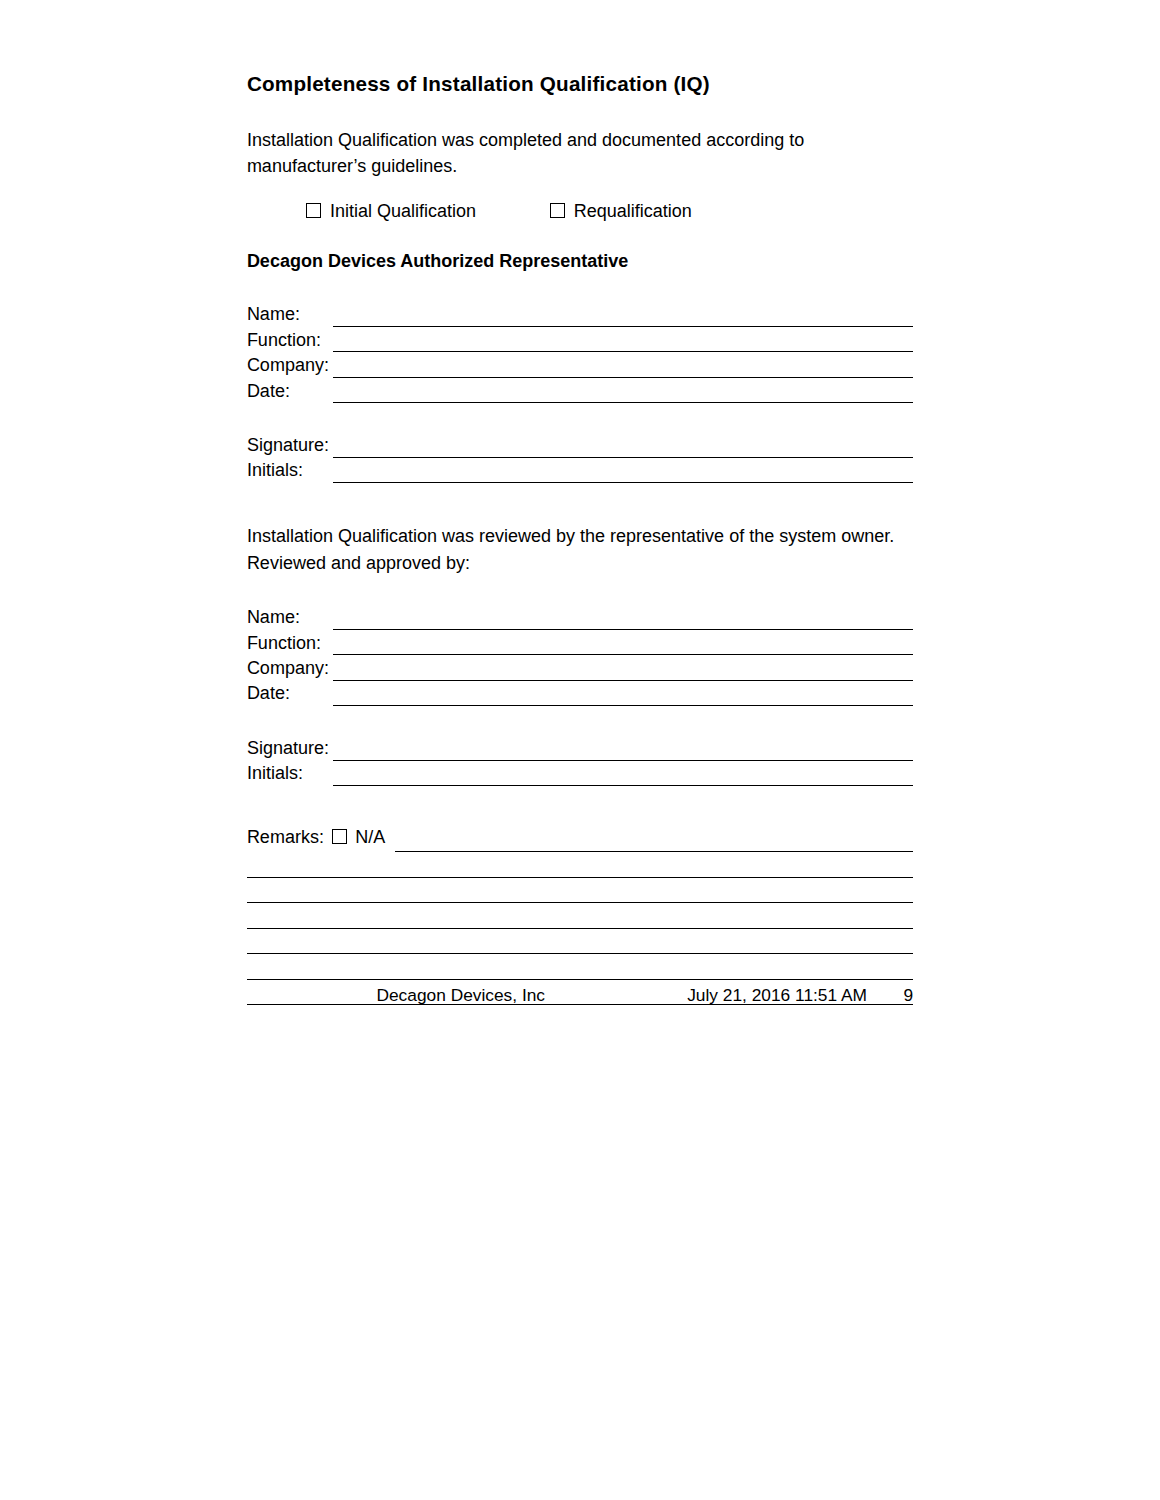Completeness of Installation Qualification (IQ)
Installation Qualification was completed and documented according to manufacturer’s guidelines.
Initial Qualification Requalification
Decagon Devices Authorized Representative
| Name: | |
| Function: | |
| Company: | |
| Date: | |
| Signature: | |
| Initials: | |
Installation Qualification was reviewed by the representative of the system owner.
Reviewed and approved by:
| Name: | |
| Function: | |
| Company: | |
| Date: | |
| Signature: | |
| Initials: | |
Remarks: N/A
| Decagon Devices, Inc | July 21, 2016 11:51 AM | 9 |